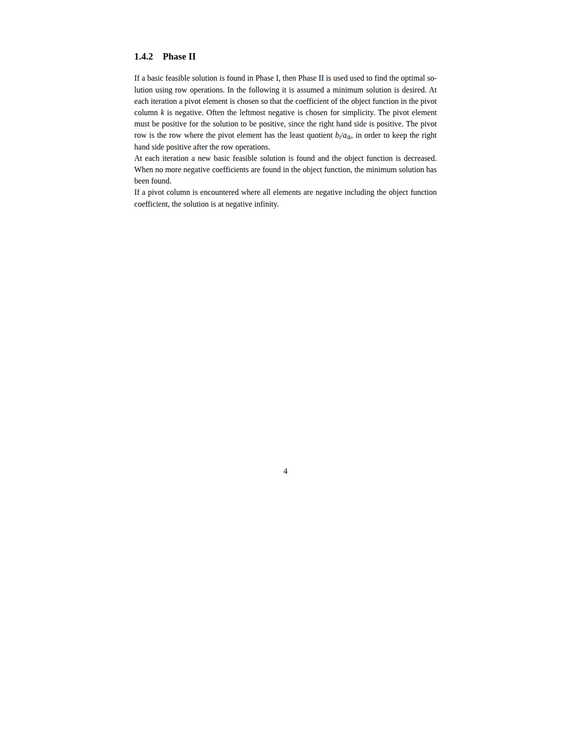1.4.2 Phase II
If a basic feasible solution is found in Phase I, then Phase II is used used to find the optimal solution using row operations. In the following it is assumed a minimum solution is desired. At each iteration a pivot element is chosen so that the coefficient of the object function in the pivot column k is negative. Often the leftmost negative is chosen for simplicity. The pivot element must be positive for the solution to be positive, since the right hand side is positive. The pivot row is the row where the pivot element has the least quotient bi/aik, in order to keep the right hand side positive after the row operations.
At each iteration a new basic feasible solution is found and the object function is decreased. When no more negative coefficients are found in the object function, the minimum solution has been found.
If a pivot column is encountered where all elements are negative including the object function coefficient, the solution is at negative infinity.
4